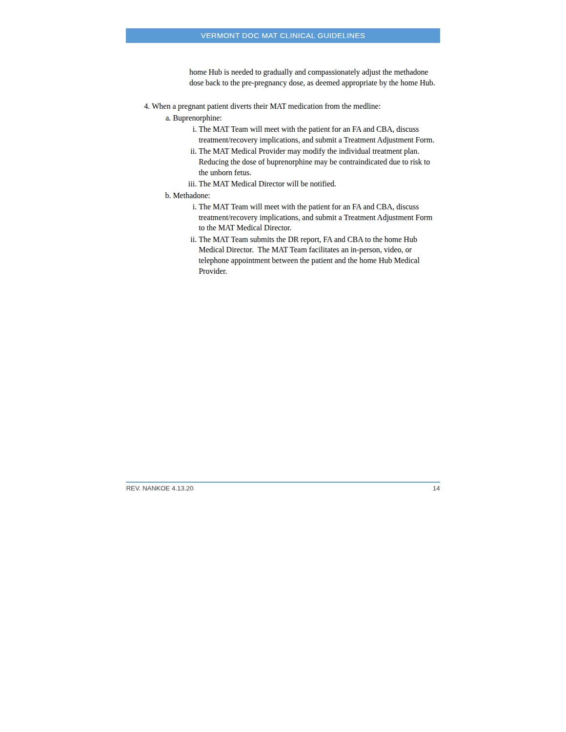VERMONT DOC MAT CLINICAL GUIDELINES
home Hub is needed to gradually and compassionately adjust the methadone dose back to the pre-pregnancy dose, as deemed appropriate by the home Hub.
When a pregnant patient diverts their MAT medication from the medline:
Buprenorphine:
The MAT Team will meet with the patient for an FA and CBA, discuss treatment/recovery implications, and submit a Treatment Adjustment Form.
The MAT Medical Provider may modify the individual treatment plan. Reducing the dose of buprenorphine may be contraindicated due to risk to the unborn fetus.
The MAT Medical Director will be notified.
Methadone:
The MAT Team will meet with the patient for an FA and CBA, discuss treatment/recovery implications, and submit a Treatment Adjustment Form to the MAT Medical Director.
The MAT Team submits the DR report, FA and CBA to the home Hub Medical Director. The MAT Team facilitates an in-person, video, or telephone appointment between the patient and the home Hub Medical Provider.
REV. NANKOE 4.13.20 14